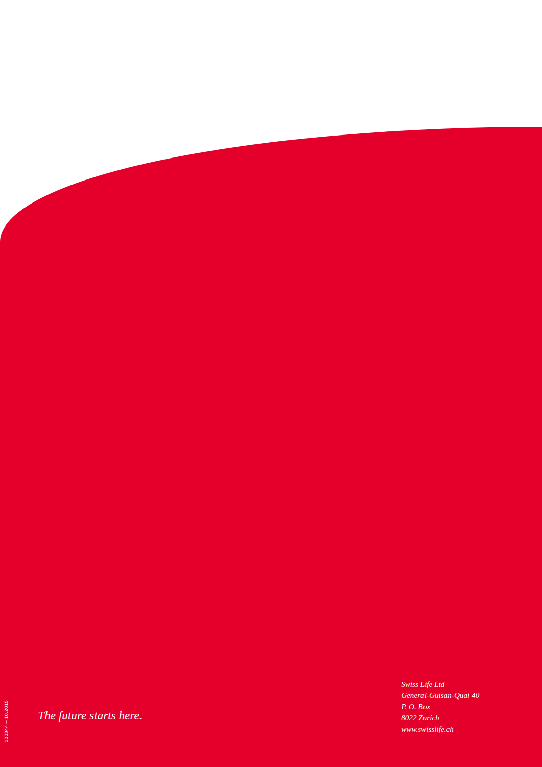130344 – 10.2015
The future starts here.
Swiss Life Ltd
General-Guisan-Quai 40
P. O. Box
8022 Zurich
www.swisslife.ch